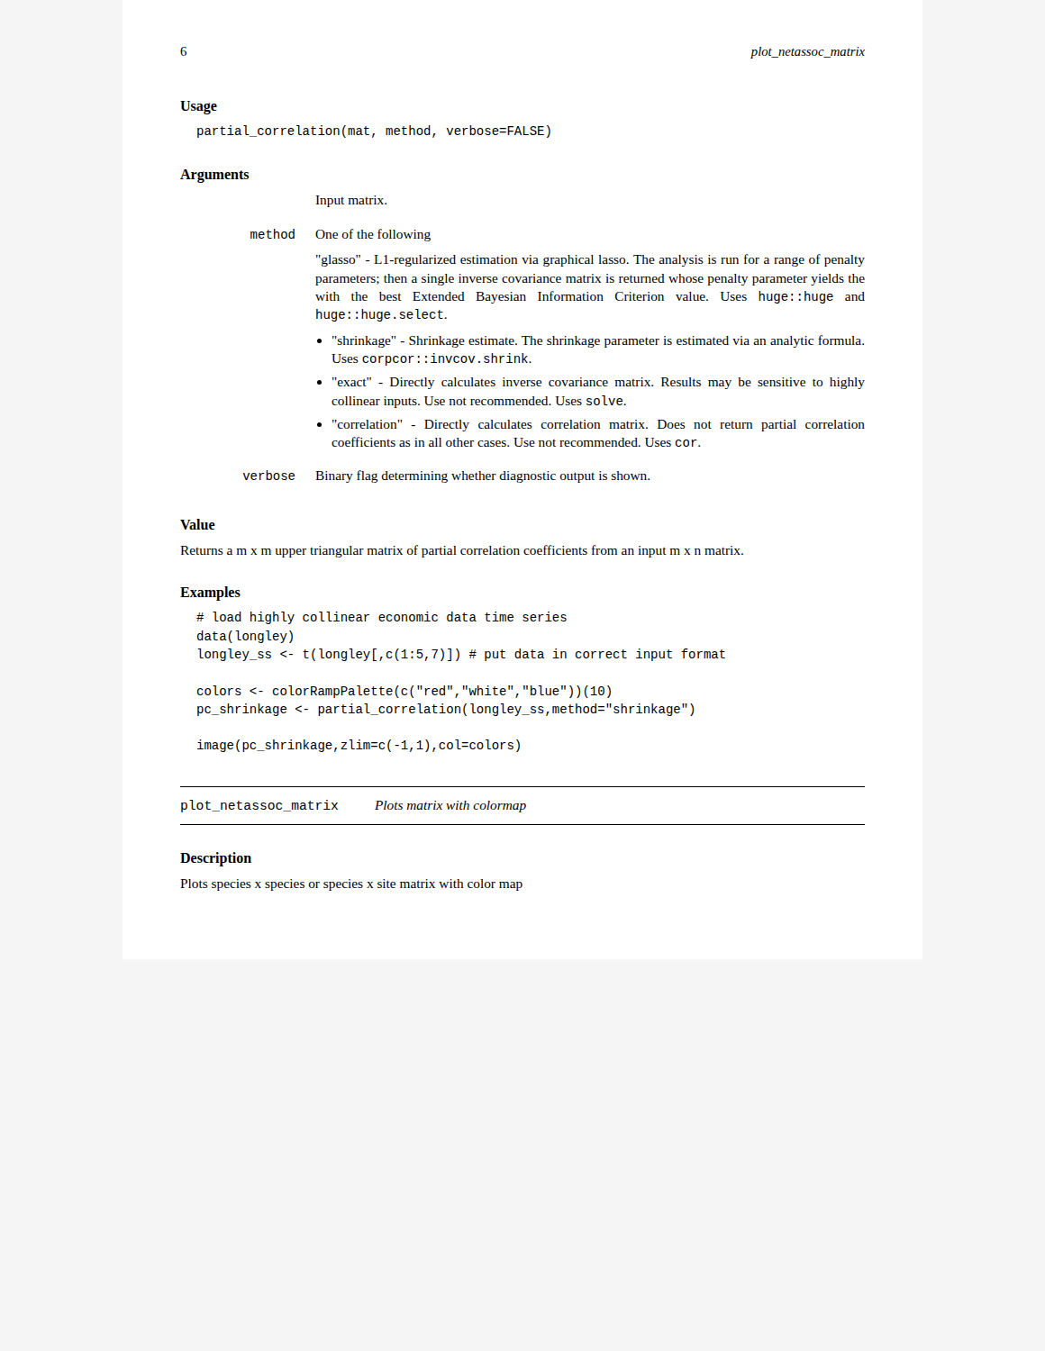6 plot_netassoc_matrix
Usage
partial_correlation(mat, method, verbose=FALSE)
Arguments
Input matrix.
method
One of the following
"glasso" - L1-regularized estimation via graphical lasso. The analysis is run for a range of penalty parameters; then a single inverse covariance matrix is returned whose penalty parameter yields the with the best Extended Bayesian Information Criterion value. Uses huge::huge and huge::huge.select.
"shrinkage" - Shrinkage estimate. The shrinkage parameter is estimated via an analytic formula. Uses corpcor::invcov.shrink.
"exact" - Directly calculates inverse covariance matrix. Results may be sensitive to highly collinear inputs. Use not recommended. Uses solve.
"correlation" - Directly calculates correlation matrix. Does not return partial correlation coefficients as in all other cases. Use not recommended. Uses cor.
verbose
Binary flag determining whether diagnostic output is shown.
Value
Returns a m x m upper triangular matrix of partial correlation coefficients from an input m x n matrix.
Examples
# load highly collinear economic data time series
data(longley)
longley_ss <- t(longley[,c(1:5,7)]) # put data in correct input format

colors <- colorRampPalette(c("red","white","blue"))(10)
pc_shrinkage <- partial_correlation(longley_ss,method="shrinkage")

image(pc_shrinkage,zlim=c(-1,1),col=colors)
plot_netassoc_matrix Plots matrix with colormap
Description
Plots species x species or species x site matrix with color map